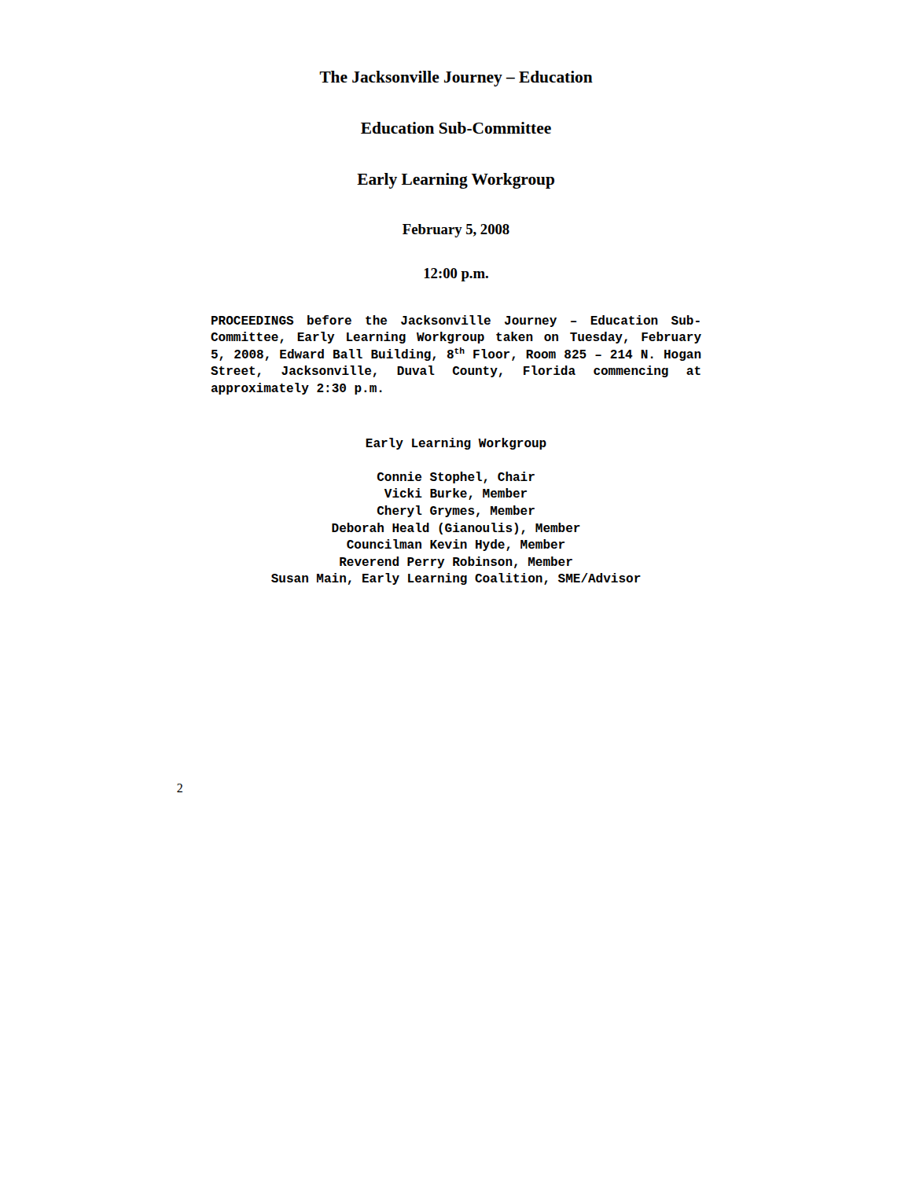The Jacksonville Journey – Education
Education Sub-Committee
Early Learning Workgroup
February 5, 2008
12:00 p.m.
PROCEEDINGS before the Jacksonville Journey – Education Sub-Committee, Early Learning Workgroup taken on Tuesday, February 5, 2008, Edward Ball Building, 8th Floor, Room 825 – 214 N. Hogan Street, Jacksonville, Duval County, Florida commencing at approximately 2:30 p.m.
Early Learning Workgroup
Connie Stophel, Chair
Vicki Burke, Member
Cheryl Grymes, Member
Deborah Heald (Gianoulis), Member
Councilman Kevin Hyde, Member
Reverend Perry Robinson, Member
Susan Main, Early Learning Coalition, SME/Advisor
2